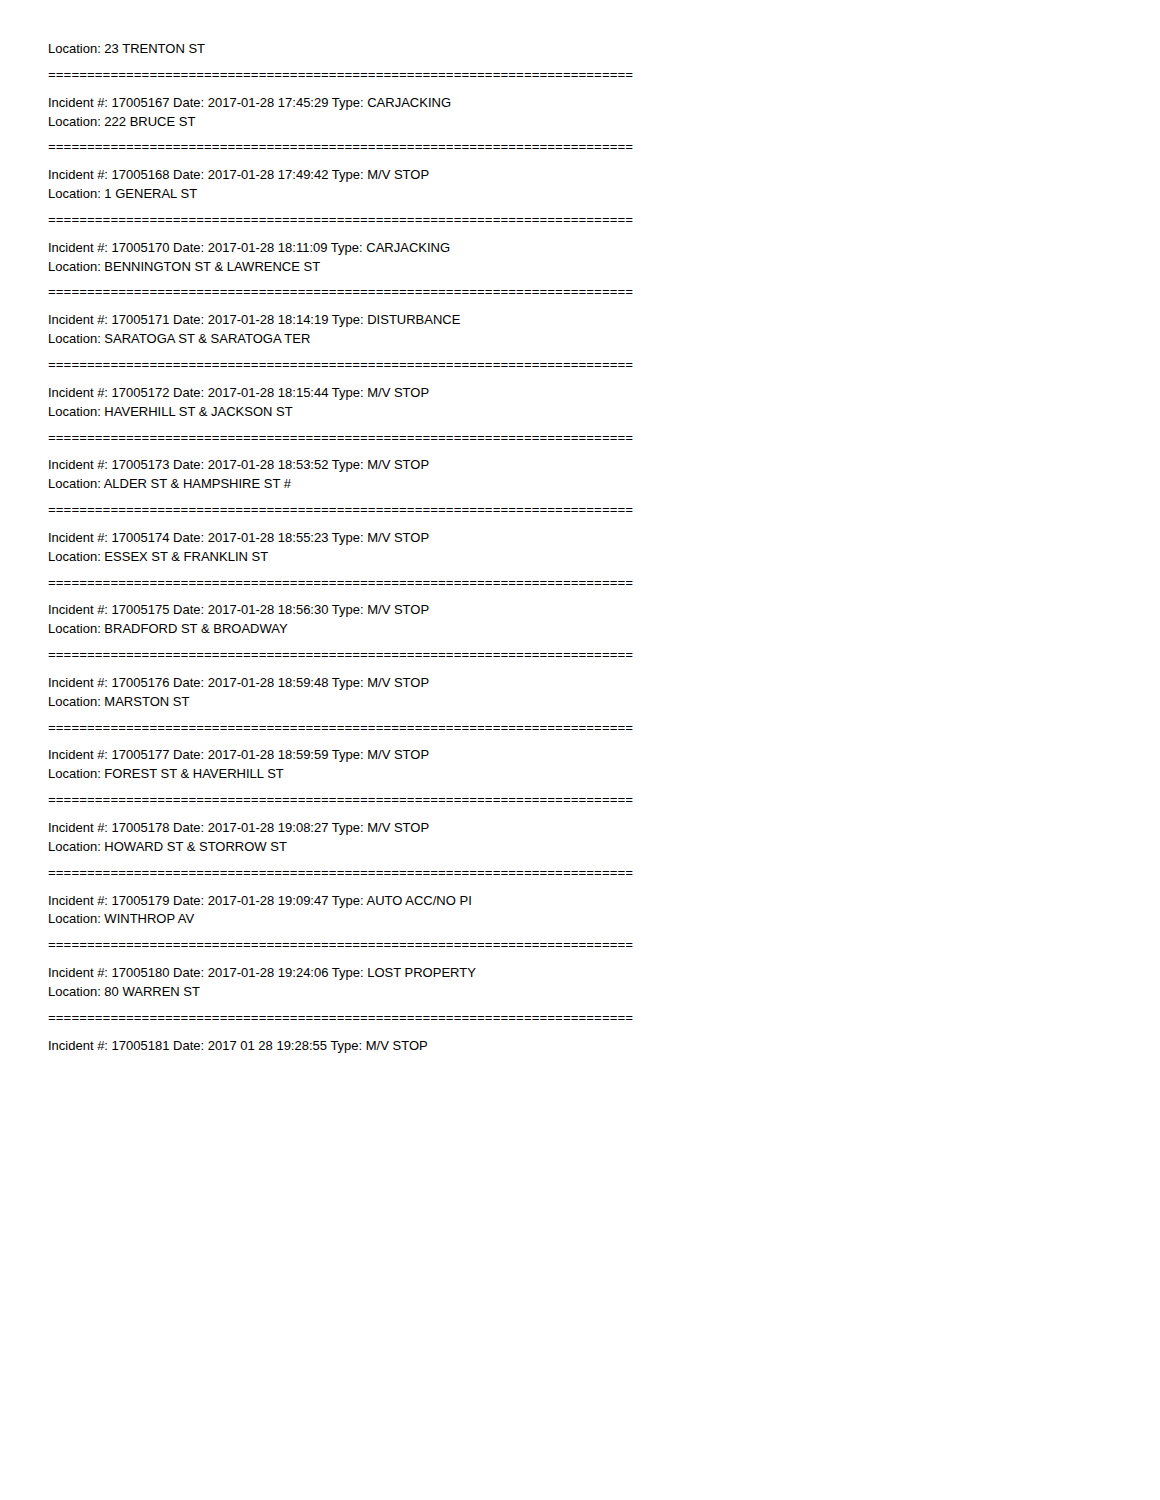Location: 23 TRENTON ST
===========================================================================
Incident #: 17005167 Date: 2017-01-28 17:45:29 Type: CARJACKING
Location: 222 BRUCE ST
===========================================================================
Incident #: 17005168 Date: 2017-01-28 17:49:42 Type: M/V STOP
Location: 1 GENERAL ST
===========================================================================
Incident #: 17005170 Date: 2017-01-28 18:11:09 Type: CARJACKING
Location: BENNINGTON ST & LAWRENCE ST
===========================================================================
Incident #: 17005171 Date: 2017-01-28 18:14:19 Type: DISTURBANCE
Location: SARATOGA ST & SARATOGA TER
===========================================================================
Incident #: 17005172 Date: 2017-01-28 18:15:44 Type: M/V STOP
Location: HAVERHILL ST & JACKSON ST
===========================================================================
Incident #: 17005173 Date: 2017-01-28 18:53:52 Type: M/V STOP
Location: ALDER ST & HAMPSHIRE ST #
===========================================================================
Incident #: 17005174 Date: 2017-01-28 18:55:23 Type: M/V STOP
Location: ESSEX ST & FRANKLIN ST
===========================================================================
Incident #: 17005175 Date: 2017-01-28 18:56:30 Type: M/V STOP
Location: BRADFORD ST & BROADWAY
===========================================================================
Incident #: 17005176 Date: 2017-01-28 18:59:48 Type: M/V STOP
Location: MARSTON ST
===========================================================================
Incident #: 17005177 Date: 2017-01-28 18:59:59 Type: M/V STOP
Location: FOREST ST & HAVERHILL ST
===========================================================================
Incident #: 17005178 Date: 2017-01-28 19:08:27 Type: M/V STOP
Location: HOWARD ST & STORROW ST
===========================================================================
Incident #: 17005179 Date: 2017-01-28 19:09:47 Type: AUTO ACC/NO PI
Location: WINTHROP AV
===========================================================================
Incident #: 17005180 Date: 2017-01-28 19:24:06 Type: LOST PROPERTY
Location: 80 WARREN ST
===========================================================================
Incident #: 17005181 Date: 2017 01 28 19:28:55 Type: M/V STOP